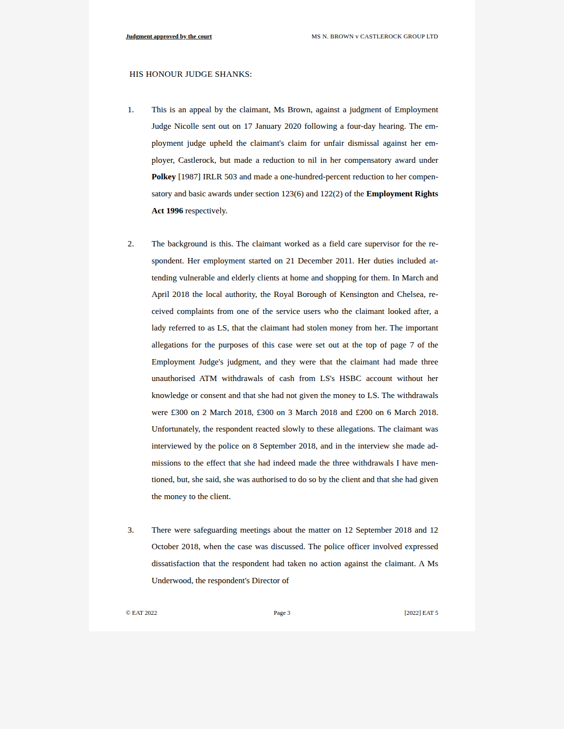Judgment approved by the court
MS N. BROWN v CASTLEROCK GROUP LTD
HIS HONOUR JUDGE SHANKS:
1.
This is an appeal by the claimant, Ms Brown, against a judgment of Employment Judge Nicolle sent out on 17 January 2020 following a four-day hearing. The employment judge upheld the claimant's claim for unfair dismissal against her employer, Castlerock, but made a reduction to nil in her compensatory award under Polkey [1987] IRLR 503 and made a one-hundred-percent reduction to her compensatory and basic awards under section 123(6) and 122(2) of the Employment Rights Act 1996 respectively.
2.
The background is this. The claimant worked as a field care supervisor for the respondent. Her employment started on 21 December 2011. Her duties included attending vulnerable and elderly clients at home and shopping for them. In March and April 2018 the local authority, the Royal Borough of Kensington and Chelsea, received complaints from one of the service users who the claimant looked after, a lady referred to as LS, that the claimant had stolen money from her. The important allegations for the purposes of this case were set out at the top of page 7 of the Employment Judge's judgment, and they were that the claimant had made three unauthorised ATM withdrawals of cash from LS's HSBC account without her knowledge or consent and that she had not given the money to LS. The withdrawals were £300 on 2 March 2018, £300 on 3 March 2018 and £200 on 6 March 2018. Unfortunately, the respondent reacted slowly to these allegations. The claimant was interviewed by the police on 8 September 2018, and in the interview she made admissions to the effect that she had indeed made the three withdrawals I have mentioned, but, she said, she was authorised to do so by the client and that she had given the money to the client.
3.
There were safeguarding meetings about the matter on 12 September 2018 and 12 October 2018, when the case was discussed. The police officer involved expressed dissatisfaction that the respondent had taken no action against the claimant. A Ms Underwood, the respondent's Director of
© EAT 2022
Page 3
[2022] EAT 5